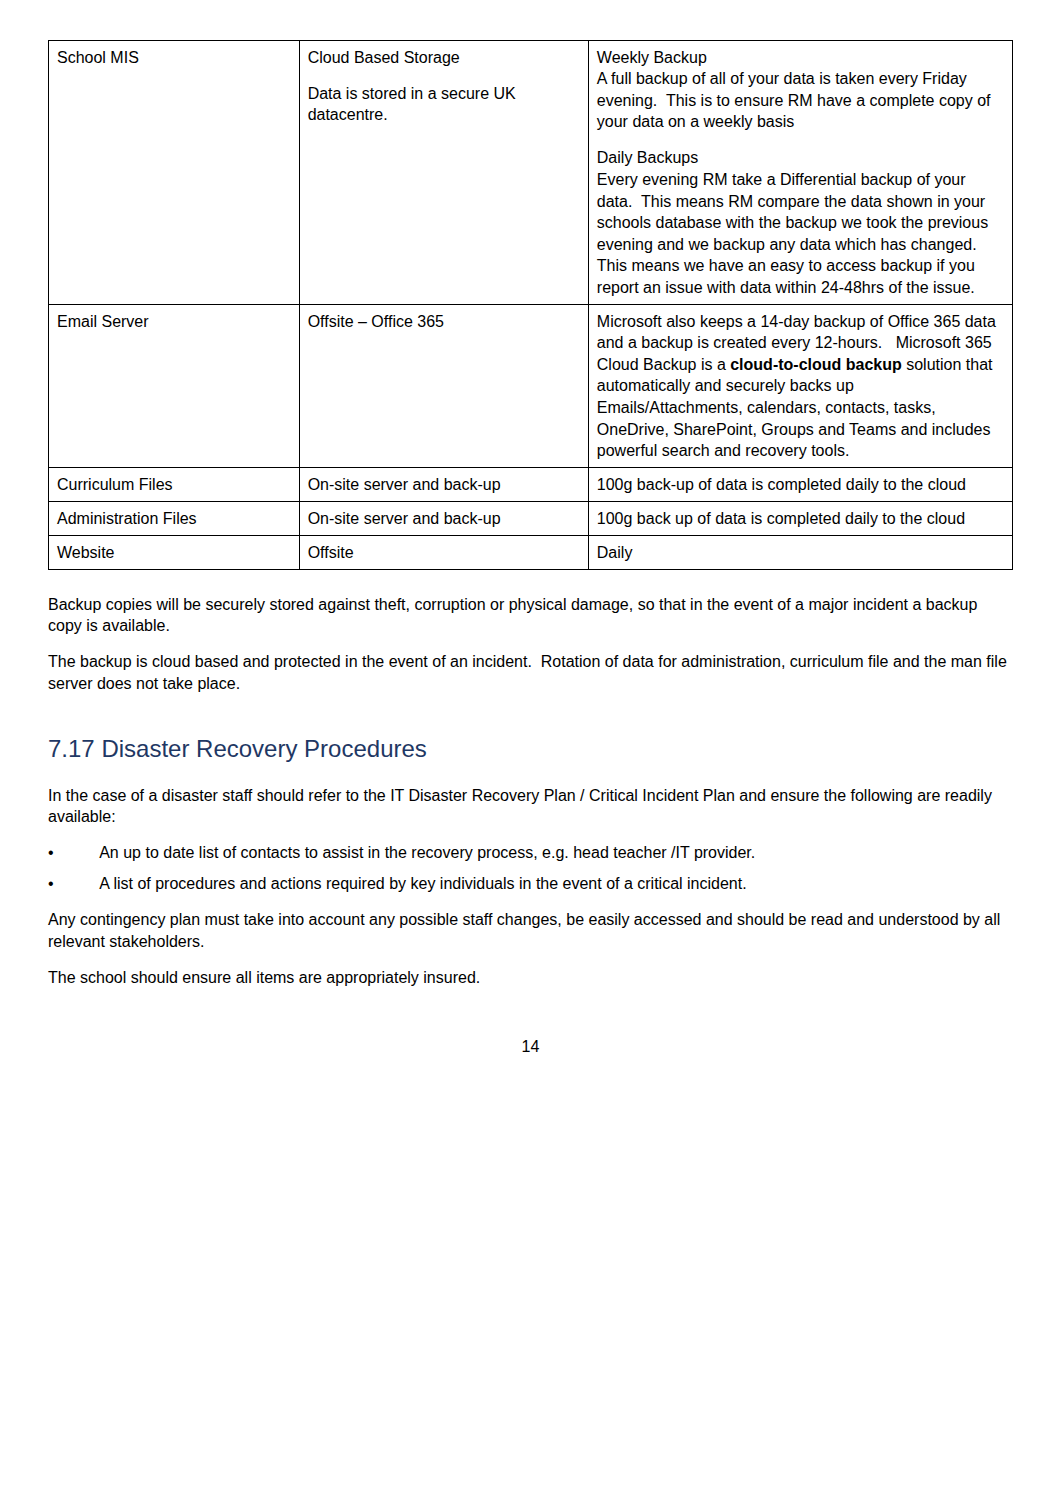| School MIS | Cloud Based Storage Data is stored in a secure UK datacentre. | Weekly Backup A full backup of all of your data is taken every Friday evening. This is to ensure RM have a complete copy of your data on a weekly basis Daily Backups Every evening RM take a Differential backup of your data. This means RM compare the data shown in your schools database with the backup we took the previous evening and we backup any data which has changed. This means we have an easy to access backup if you report an issue with data within 24-48hrs of the issue. |
| Email Server | Offsite – Office 365 | Microsoft also keeps a 14-day backup of Office 365 data and a backup is created every 12-hours. Microsoft 365 Cloud Backup is a cloud-to-cloud backup solution that automatically and securely backs up Emails/Attachments, calendars, contacts, tasks, OneDrive, SharePoint, Groups and Teams and includes powerful search and recovery tools. |
| Curriculum Files | On-site server and back-up | 100g back-up of data is completed daily to the cloud |
| Administration Files | On-site server and back-up | 100g back up of data is completed daily to the cloud |
| Website | Offsite | Daily |
Backup copies will be securely stored against theft, corruption or physical damage, so that in the event of a major incident a backup copy is available.
The backup is cloud based and protected in the event of an incident. Rotation of data for administration, curriculum file and the man file server does not take place.
7.17 Disaster Recovery Procedures
In the case of a disaster staff should refer to the IT Disaster Recovery Plan / Critical Incident Plan and ensure the following are readily available:
An up to date list of contacts to assist in the recovery process, e.g. head teacher /IT provider.
A list of procedures and actions required by key individuals in the event of a critical incident.
Any contingency plan must take into account any possible staff changes, be easily accessed and should be read and understood by all relevant stakeholders.
The school should ensure all items are appropriately insured.
14